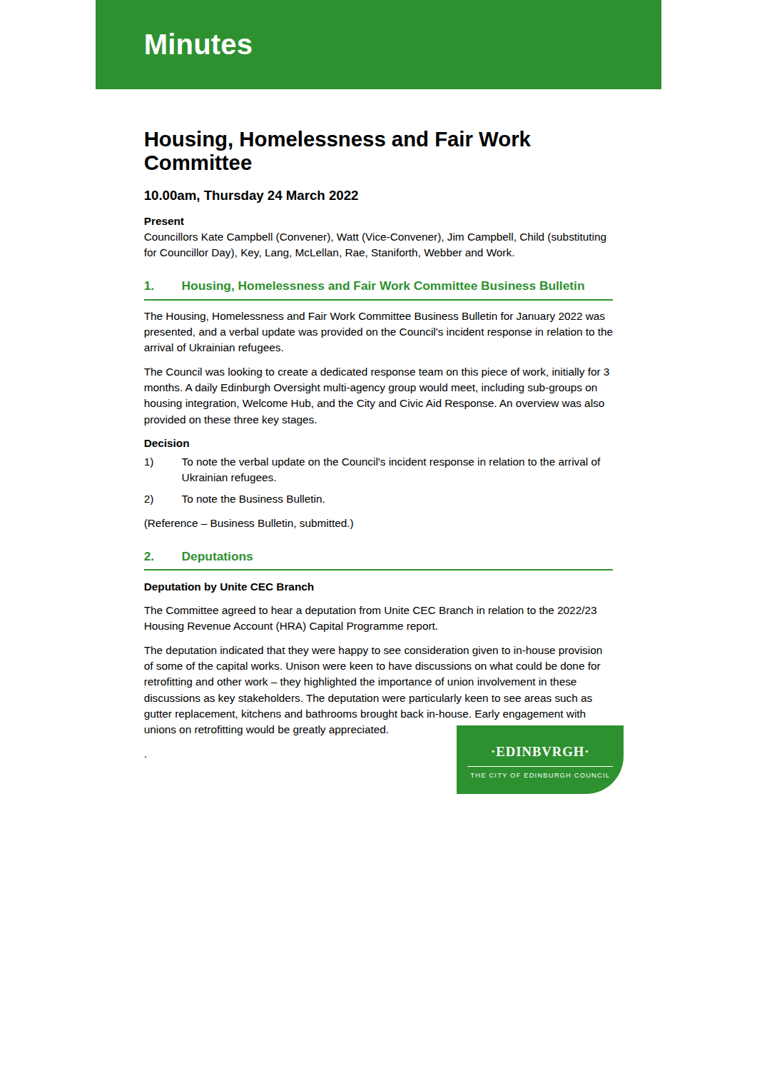Minutes
Housing, Homelessness and Fair Work Committee
10.00am, Thursday 24 March 2022
Present
Councillors Kate Campbell (Convener), Watt (Vice-Convener), Jim Campbell, Child (substituting for Councillor Day), Key, Lang, McLellan, Rae, Staniforth, Webber and Work.
1. Housing, Homelessness and Fair Work Committee Business Bulletin
The Housing, Homelessness and Fair Work Committee Business Bulletin for January 2022 was presented, and a verbal update was provided on the Council's incident response in relation to the arrival of Ukrainian refugees.
The Council was looking to create a dedicated response team on this piece of work, initially for 3 months. A daily Edinburgh Oversight multi-agency group would meet, including sub-groups on housing integration, Welcome Hub, and the City and Civic Aid Response. An overview was also provided on these three key stages.
Decision
1) To note the verbal update on the Council's incident response in relation to the arrival of Ukrainian refugees.
2) To note the Business Bulletin.
(Reference – Business Bulletin, submitted.)
2. Deputations
Deputation by Unite CEC Branch
The Committee agreed to hear a deputation from Unite CEC Branch in relation to the 2022/23 Housing Revenue Account (HRA) Capital Programme report.
The deputation indicated that they were happy to see consideration given to in-house provision of some of the capital works. Unison were keen to have discussions on what could be done for retrofitting and other work – they highlighted the importance of union involvement in these discussions as key stakeholders. The deputation were particularly keen to see areas such as gutter replacement, kitchens and bathrooms brought back in-house. Early engagement with unions on retrofitting would be greatly appreciated.
.
·EDINBVRGH·
THE CITY OF EDINBURGH COUNCIL